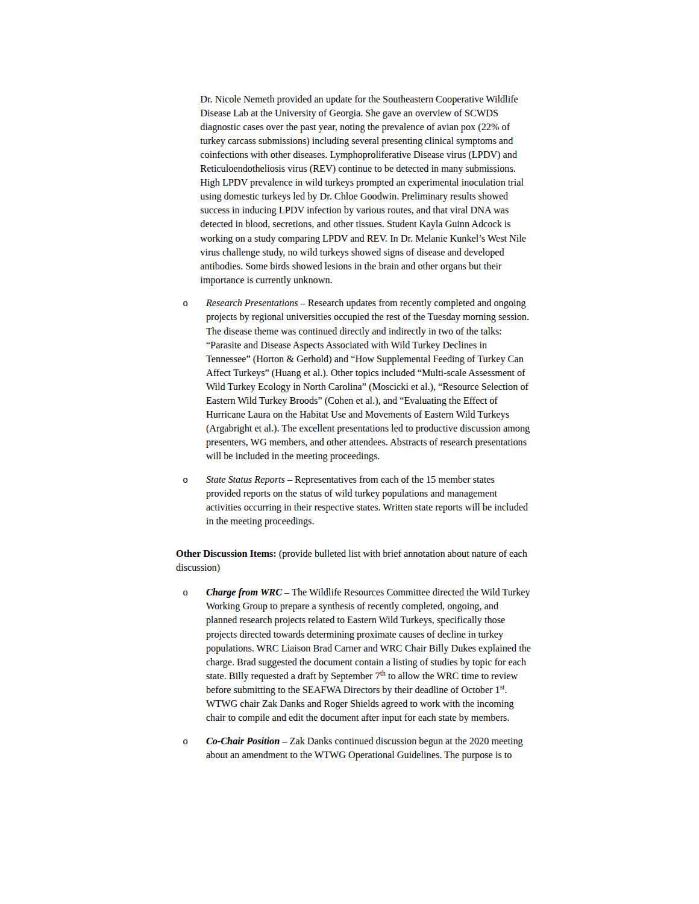Dr. Nicole Nemeth provided an update for the Southeastern Cooperative Wildlife Disease Lab at the University of Georgia. She gave an overview of SCWDS diagnostic cases over the past year, noting the prevalence of avian pox (22% of turkey carcass submissions) including several presenting clinical symptoms and coinfections with other diseases. Lymphoproliferative Disease virus (LPDV) and Reticuloendotheliosis virus (REV) continue to be detected in many submissions. High LPDV prevalence in wild turkeys prompted an experimental inoculation trial using domestic turkeys led by Dr. Chloe Goodwin. Preliminary results showed success in inducing LPDV infection by various routes, and that viral DNA was detected in blood, secretions, and other tissues. Student Kayla Guinn Adcock is working on a study comparing LPDV and REV. In Dr. Melanie Kunkel’s West Nile virus challenge study, no wild turkeys showed signs of disease and developed antibodies. Some birds showed lesions in the brain and other organs but their importance is currently unknown.
Research Presentations – Research updates from recently completed and ongoing projects by regional universities occupied the rest of the Tuesday morning session. The disease theme was continued directly and indirectly in two of the talks: “Parasite and Disease Aspects Associated with Wild Turkey Declines in Tennessee” (Horton & Gerhold) and “How Supplemental Feeding of Turkey Can Affect Turkeys” (Huang et al.). Other topics included “Multi-scale Assessment of Wild Turkey Ecology in North Carolina” (Moscicki et al.), “Resource Selection of Eastern Wild Turkey Broods” (Cohen et al.), and “Evaluating the Effect of Hurricane Laura on the Habitat Use and Movements of Eastern Wild Turkeys (Argabright et al.). The excellent presentations led to productive discussion among presenters, WG members, and other attendees. Abstracts of research presentations will be included in the meeting proceedings.
State Status Reports – Representatives from each of the 15 member states provided reports on the status of wild turkey populations and management activities occurring in their respective states. Written state reports will be included in the meeting proceedings.
Other Discussion Items: (provide bulleted list with brief annotation about nature of each discussion)
Charge from WRC – The Wildlife Resources Committee directed the Wild Turkey Working Group to prepare a synthesis of recently completed, ongoing, and planned research projects related to Eastern Wild Turkeys, specifically those projects directed towards determining proximate causes of decline in turkey populations. WRC Liaison Brad Carner and WRC Chair Billy Dukes explained the charge. Brad suggested the document contain a listing of studies by topic for each state. Billy requested a draft by September 7th to allow the WRC time to review before submitting to the SEAFWA Directors by their deadline of October 1st. WTWG chair Zak Danks and Roger Shields agreed to work with the incoming chair to compile and edit the document after input for each state by members.
Co-Chair Position – Zak Danks continued discussion begun at the 2020 meeting about an amendment to the WTWG Operational Guidelines. The purpose is to